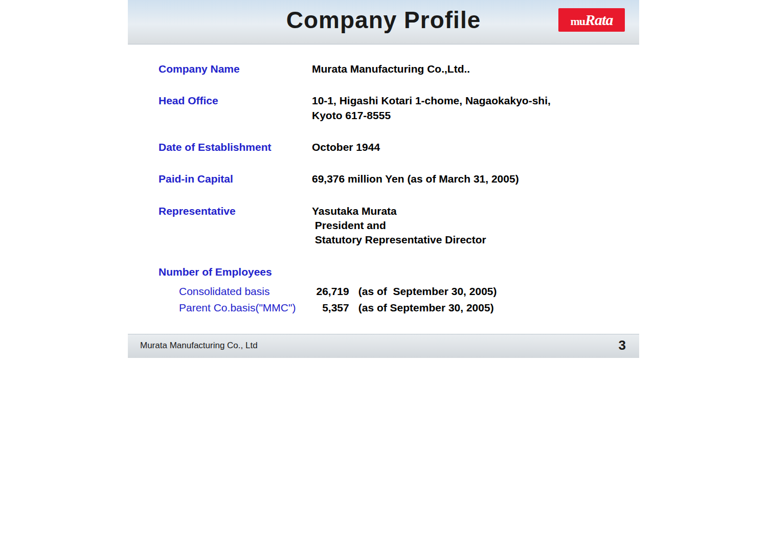Company Profile
mu Rata
Company Name
Murata Manufacturing Co.,Ltd..
Head Office
10-1, Higashi Kotari 1-chome, Nagaokakyo-shi, Kyoto 617-8555
Date of Establishment
October 1944
Paid-in Capital
69,376 million Yen (as of March 31, 2005)
Representative
Yasutaka Murata President and Statutory Representative Director
Number of Employees
| Consolidated basis | 26,719 | (as of September 30, 2005) |
| Parent Co.basis("MMC") | 5,357 | (as of September 30, 2005) |
Murata Manufacturing Co., Ltd
3